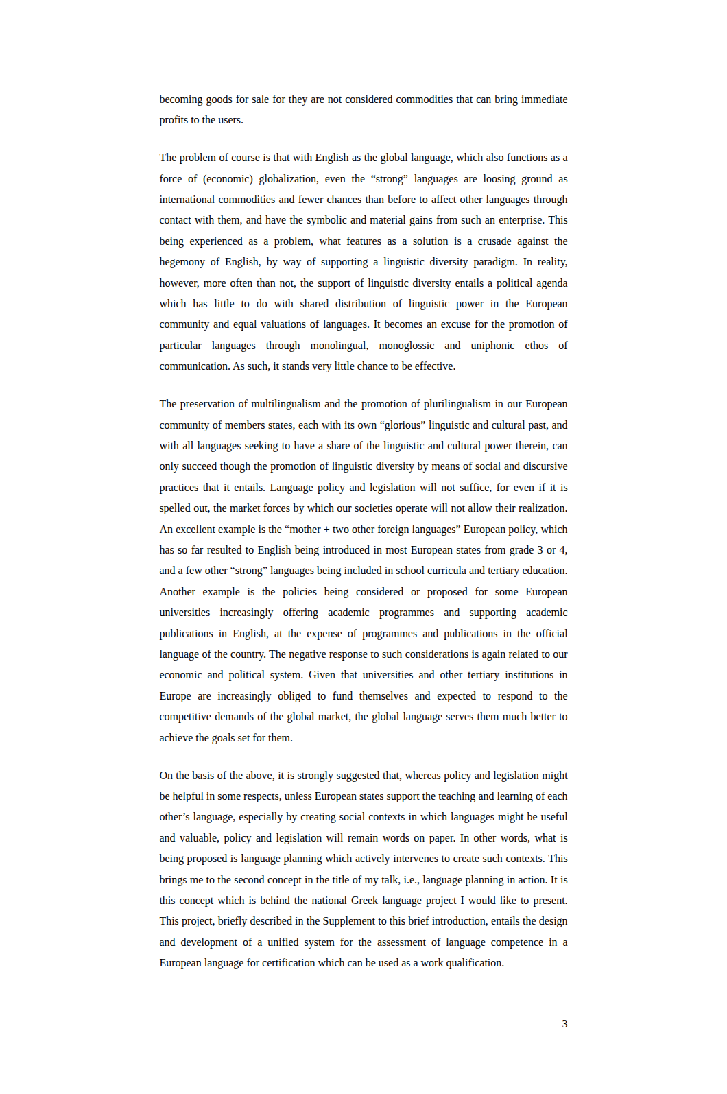becoming goods for sale for they are not considered commodities that can bring immediate profits to the users.
The problem of course is that with English as the global language, which also functions as a force of (economic) globalization, even the “strong” languages are loosing ground as international commodities and fewer chances than before to affect other languages through contact with them, and have the symbolic and material gains from such an enterprise. This being experienced as a problem, what features as a solution is a crusade against the hegemony of English, by way of supporting a linguistic diversity paradigm. In reality, however, more often than not, the support of linguistic diversity entails a political agenda which has little to do with shared distribution of linguistic power in the European community and equal valuations of languages. It becomes an excuse for the promotion of particular languages through monolingual, monoglossic and uniphonic ethos of communication. As such, it stands very little chance to be effective.
The preservation of multilingualism and the promotion of plurilingualism in our European community of members states, each with its own “glorious” linguistic and cultural past, and with all languages seeking to have a share of the linguistic and cultural power therein, can only succeed though the promotion of linguistic diversity by means of social and discursive practices that it entails. Language policy and legislation will not suffice, for even if it is spelled out, the market forces by which our societies operate will not allow their realization. An excellent example is the “mother + two other foreign languages” European policy, which has so far resulted to English being introduced in most European states from grade 3 or 4, and a few other “strong” languages being included in school curricula and tertiary education. Another example is the policies being considered or proposed for some European universities increasingly offering academic programmes and supporting academic publications in English, at the expense of programmes and publications in the official language of the country. The negative response to such considerations is again related to our economic and political system. Given that universities and other tertiary institutions in Europe are increasingly obliged to fund themselves and expected to respond to the competitive demands of the global market, the global language serves them much better to achieve the goals set for them.
On the basis of the above, it is strongly suggested that, whereas policy and legislation might be helpful in some respects, unless European states support the teaching and learning of each other’s language, especially by creating social contexts in which languages might be useful and valuable, policy and legislation will remain words on paper. In other words, what is being proposed is language planning which actively intervenes to create such contexts. This brings me to the second concept in the title of my talk, i.e., language planning in action. It is this concept which is behind the national Greek language project I would like to present. This project, briefly described in the Supplement to this brief introduction, entails the design and development of a unified system for the assessment of language competence in a European language for certification which can be used as a work qualification.
3